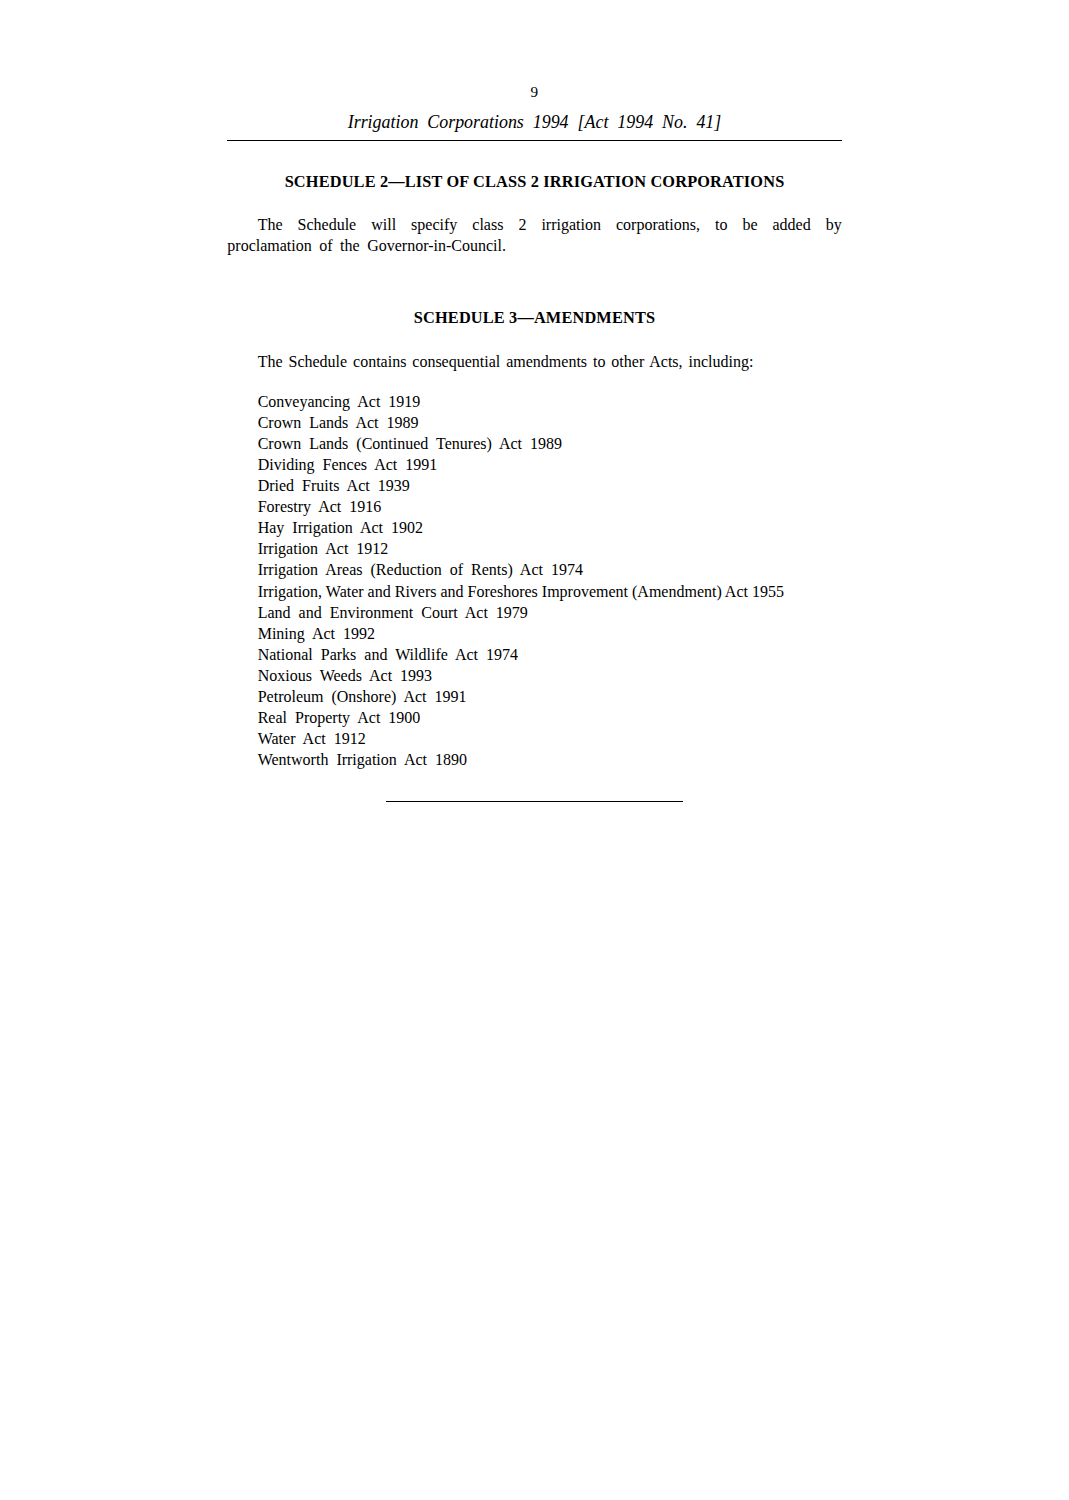9
Irrigation Corporations 1994 [Act 1994 No. 41]
SCHEDULE 2—LIST OF CLASS 2 IRRIGATION CORPORATIONS
The Schedule will specify class 2 irrigation corporations, to be added by proclamation of the Governor-in-Council.
SCHEDULE 3—AMENDMENTS
The Schedule contains consequential amendments to other Acts, including:
Conveyancing Act 1919
Crown Lands Act 1989
Crown Lands (Continued Tenures) Act 1989
Dividing Fences Act 1991
Dried Fruits Act 1939
Forestry Act 1916
Hay Irrigation Act 1902
Irrigation Act 1912
Irrigation Areas (Reduction of Rents) Act 1974
Irrigation, Water and Rivers and Foreshores Improvement (Amendment) Act 1955
Land and Environment Court Act 1979
Mining Act 1992
National Parks and Wildlife Act 1974
Noxious Weeds Act 1993
Petroleum (Onshore) Act 1991
Real Property Act 1900
Water Act 1912
Wentworth Irrigation Act 1890